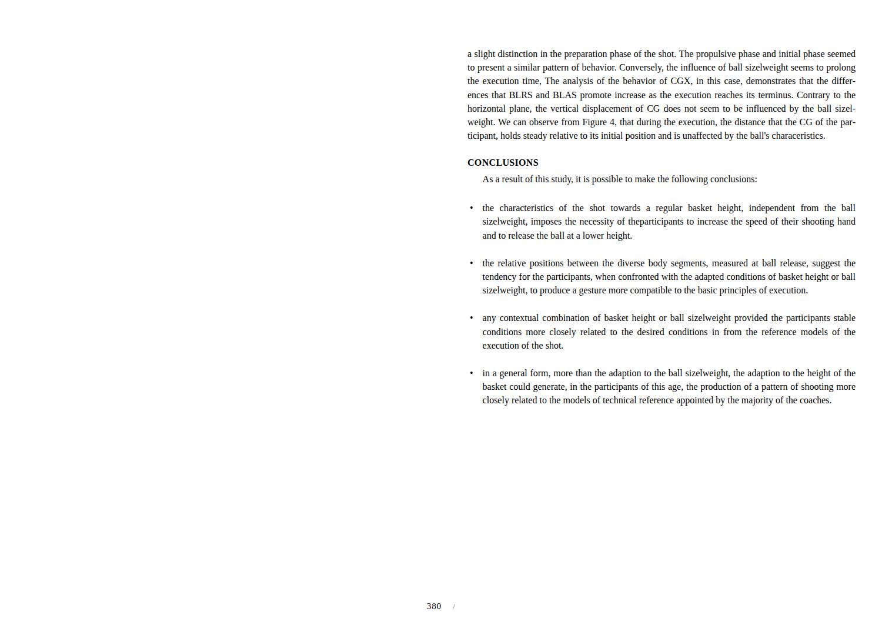a slight distinction in the preparation phase of the shot. The propulsive phase and initial phase seemed to present a similar pattern of behavior. Conversely, the influence of ball sizelweight seems to prolong the execution time, The analysis of the behavior of CGX, in this case, demonstrates that the differences that BLRS and BLAS promote increase as the execution reaches its terminus. Contrary to the horizontal plane, the vertical displacement of CG does not seem to be influenced by the ball sizelweight. We can observe from Figure 4, that during the execution, the distance that the CG of the participant, holds steady relative to its initial position and is unaffected by the ball's characeristics.
CONCLUSIONS
As a result of this study, it is possible to make the following conclusions:
the characteristics of the shot towards a regular basket height, independent from the ball sizelweight, imposes the necessity of theparticipants to increase the speed of their shooting hand and to release the ball at a lower height.
the relative positions between the diverse body segments, measured at ball release, suggest the tendency for the participants, when confronted with the adapted conditions of basket height or ball sizelweight, to produce a gesture more compatible to the basic principles of execution.
any contextual combination of basket height or ball sizelweight provided the participants stable conditions more closely related to the desired conditions in from the reference models of the execution of the shot.
in a general form, more than the adaption to the ball sizelweight, the adaption to the height of the basket could generate, in the participants of this age, the production of a pattern of shooting more closely related to the models of technical reference appointed by the majority of the coaches.
380 /